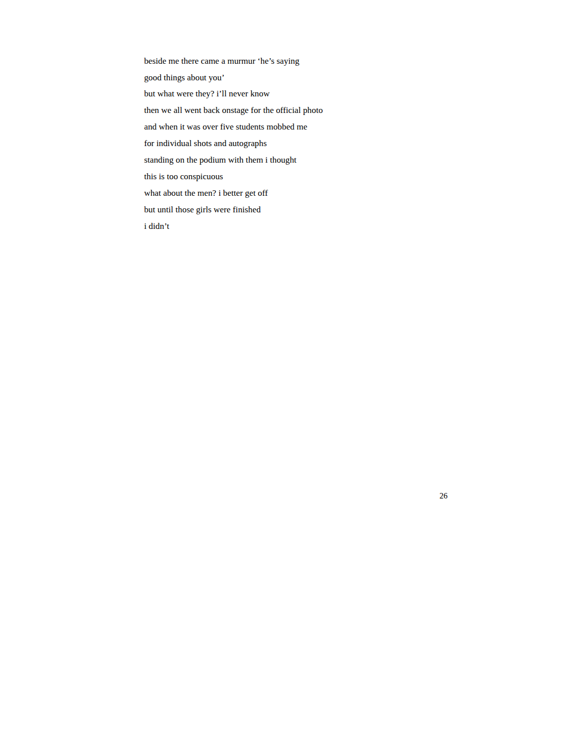beside me there came a murmur ‘he’s saying
good things about you’
but what were they? i’ll never know
then we all went back onstage for the official photo
and when it was over five students mobbed me
for individual shots and autographs
standing on the podium with them i thought
this is too conspicuous
what about the men? i better get off
but until those girls were finished
i didn’t
26